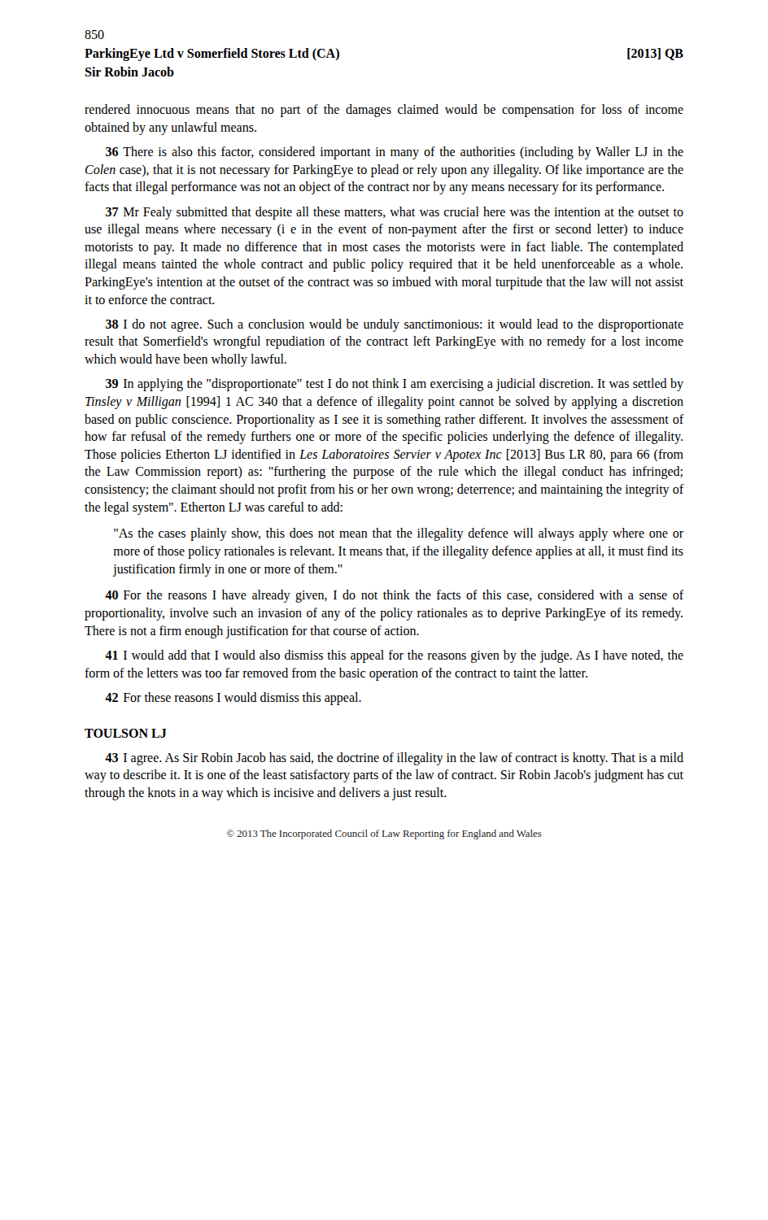850
ParkingEye Ltd v Somerfield Stores Ltd (CA) [2013] QB
Sir Robin Jacob
rendered innocuous means that no part of the damages claimed would be compensation for loss of income obtained by any unlawful means.
36 There is also this factor, considered important in many of the authorities (including by Waller LJ in the Colen case), that it is not necessary for ParkingEye to plead or rely upon any illegality. Of like importance are the facts that illegal performance was not an object of the contract nor by any means necessary for its performance.
37 Mr Fealy submitted that despite all these matters, what was crucial here was the intention at the outset to use illegal means where necessary (i e in the event of non-payment after the first or second letter) to induce motorists to pay. It made no difference that in most cases the motorists were in fact liable. The contemplated illegal means tainted the whole contract and public policy required that it be held unenforceable as a whole. ParkingEye's intention at the outset of the contract was so imbued with moral turpitude that the law will not assist it to enforce the contract.
38 I do not agree. Such a conclusion would be unduly sanctimonious: it would lead to the disproportionate result that Somerfield's wrongful repudiation of the contract left ParkingEye with no remedy for a lost income which would have been wholly lawful.
39 In applying the "disproportionate" test I do not think I am exercising a judicial discretion. It was settled by Tinsley v Milligan [1994] 1 AC 340 that a defence of illegality point cannot be solved by applying a discretion based on public conscience. Proportionality as I see it is something rather different. It involves the assessment of how far refusal of the remedy furthers one or more of the specific policies underlying the defence of illegality. Those policies Etherton LJ identified in Les Laboratoires Servier v Apotex Inc [2013] Bus LR 80, para 66 (from the Law Commission report) as: "furthering the purpose of the rule which the illegal conduct has infringed; consistency; the claimant should not profit from his or her own wrong; deterrence; and maintaining the integrity of the legal system". Etherton LJ was careful to add:
"As the cases plainly show, this does not mean that the illegality defence will always apply where one or more of those policy rationales is relevant. It means that, if the illegality defence applies at all, it must find its justification firmly in one or more of them."
40 For the reasons I have already given, I do not think the facts of this case, considered with a sense of proportionality, involve such an invasion of any of the policy rationales as to deprive ParkingEye of its remedy. There is not a firm enough justification for that course of action.
41 I would add that I would also dismiss this appeal for the reasons given by the judge. As I have noted, the form of the letters was too far removed from the basic operation of the contract to taint the latter.
42 For these reasons I would dismiss this appeal.
TOULSON LJ
43 I agree. As Sir Robin Jacob has said, the doctrine of illegality in the law of contract is knotty. That is a mild way to describe it. It is one of the least satisfactory parts of the law of contract. Sir Robin Jacob's judgment has cut through the knots in a way which is incisive and delivers a just result.
© 2013 The Incorporated Council of Law Reporting for England and Wales